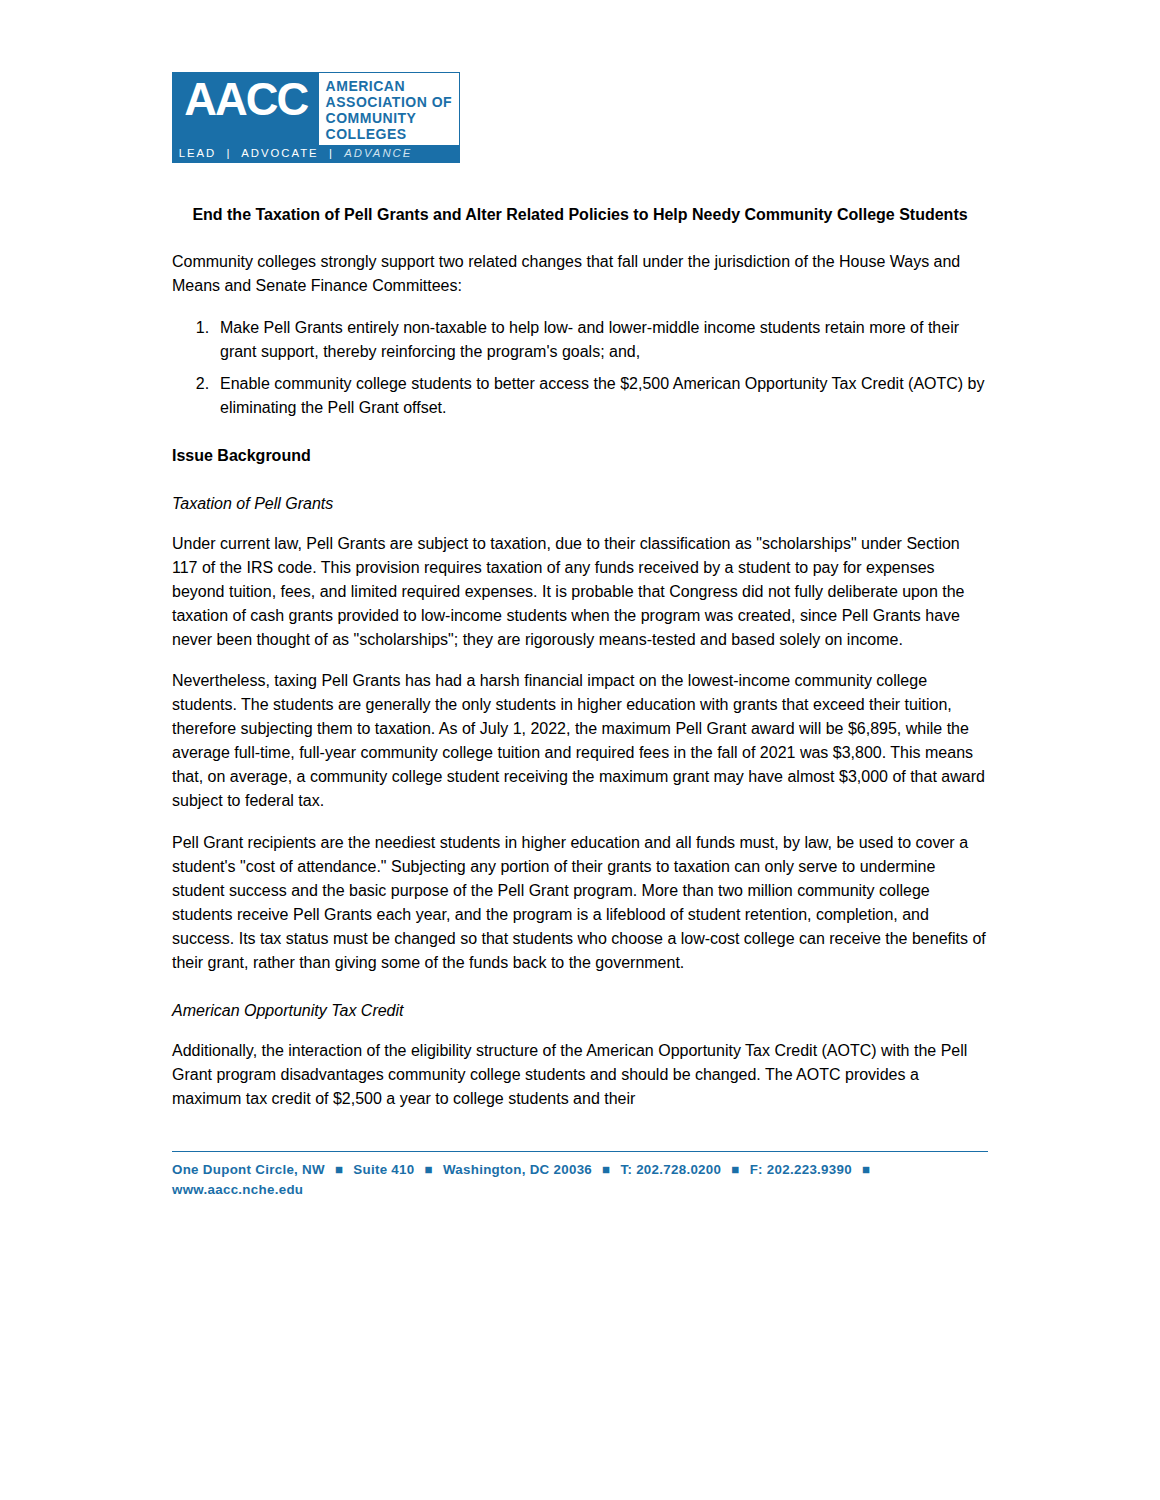AACC
American
Association of
Community
Colleges
Lead | Advocate | Advance
End the Taxation of Pell Grants and Alter Related Policies to Help Needy Community College Students
Community colleges strongly support two related changes that fall under the jurisdiction of the House Ways and Means and Senate Finance Committees:
Make Pell Grants entirely non-taxable to help low- and lower-middle income students retain more of their grant support, thereby reinforcing the program's goals; and,
Enable community college students to better access the $2,500 American Opportunity Tax Credit (AOTC) by eliminating the Pell Grant offset.
Issue Background
Taxation of Pell Grants
Under current law, Pell Grants are subject to taxation, due to their classification as "scholarships" under Section 117 of the IRS code. This provision requires taxation of any funds received by a student to pay for expenses beyond tuition, fees, and limited required expenses. It is probable that Congress did not fully deliberate upon the taxation of cash grants provided to low-income students when the program was created, since Pell Grants have never been thought of as "scholarships"; they are rigorously means-tested and based solely on income.
Nevertheless, taxing Pell Grants has had a harsh financial impact on the lowest-income community college students. The students are generally the only students in higher education with grants that exceed their tuition, therefore subjecting them to taxation. As of July 1, 2022, the maximum Pell Grant award will be $6,895, while the average full-time, full-year community college tuition and required fees in the fall of 2021 was $3,800. This means that, on average, a community college student receiving the maximum grant may have almost $3,000 of that award subject to federal tax.
Pell Grant recipients are the neediest students in higher education and all funds must, by law, be used to cover a student's "cost of attendance." Subjecting any portion of their grants to taxation can only serve to undermine student success and the basic purpose of the Pell Grant program. More than two million community college students receive Pell Grants each year, and the program is a lifeblood of student retention, completion, and success. Its tax status must be changed so that students who choose a low-cost college can receive the benefits of their grant, rather than giving some of the funds back to the government.
American Opportunity Tax Credit
Additionally, the interaction of the eligibility structure of the American Opportunity Tax Credit (AOTC) with the Pell Grant program disadvantages community college students and should be changed. The AOTC provides a maximum tax credit of $2,500 a year to college students and their
One Dupont Circle, NW ■ Suite 410 ■ Washington, DC 20036 ■ T: 202.728.0200 ■ F: 202.223.9390 ■ www.aacc.nche.edu